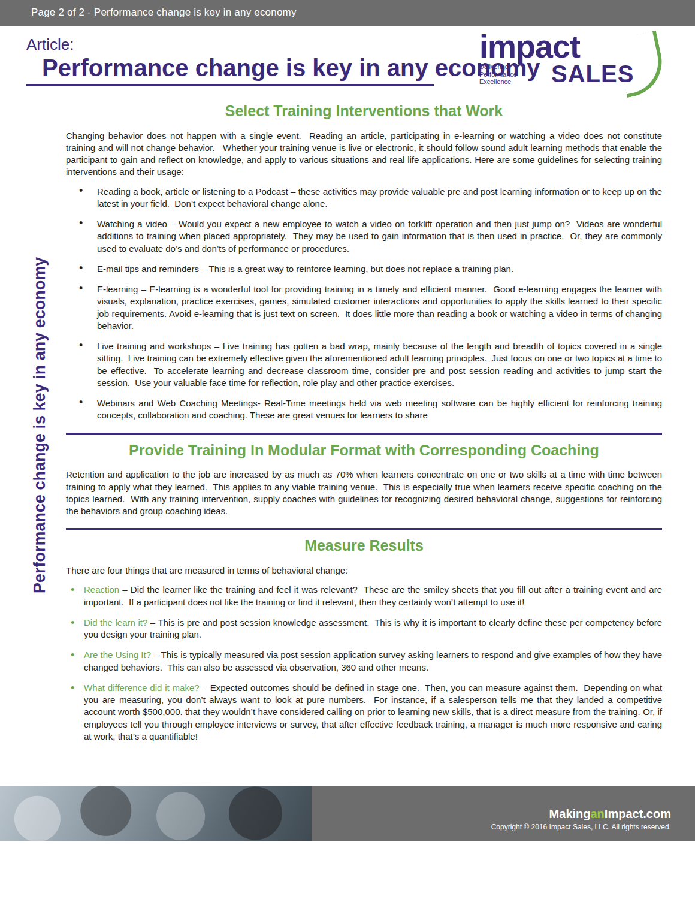Page 2 of 2 - Performance change is key in any economy
Article:
Performance change is key in any economy
impact SALES
Delivering
Performance
Excellence
Performance change is key in any economy
Select Training Interventions that Work
Changing behavior does not happen with a single event. Reading an article, participating in e-learning or watching a video does not constitute training and will not change behavior. Whether your training venue is live or electronic, it should follow sound adult learning methods that enable the participant to gain and reflect on knowledge, and apply to various situations and real life applications. Here are some guidelines for selecting training interventions and their usage:
Reading a book, article or listening to a Podcast – these activities may provide valuable pre and post learning information or to keep up on the latest in your field. Don’t expect behavioral change alone.
Watching a video – Would you expect a new employee to watch a video on forklift operation and then just jump on? Videos are wonderful additions to training when placed appropriately. They may be used to gain information that is then used in practice. Or, they are commonly used to evaluate do’s and don’ts of performance or procedures.
E-mail tips and reminders – This is a great way to reinforce learning, but does not replace a training plan.
E-learning – E-learning is a wonderful tool for providing training in a timely and efficient manner. Good e-learning engages the learner with visuals, explanation, practice exercises, games, simulated customer interactions and opportunities to apply the skills learned to their specific job requirements. Avoid e-learning that is just text on screen. It does little more than reading a book or watching a video in terms of changing behavior.
Live training and workshops – Live training has gotten a bad wrap, mainly because of the length and breadth of topics covered in a single sitting. Live training can be extremely effective given the aforementioned adult learning principles. Just focus on one or two topics at a time to be effective. To accelerate learning and decrease classroom time, consider pre and post session reading and activities to jump start the session. Use your valuable face time for reflection, role play and other practice exercises.
Webinars and Web Coaching Meetings- Real-Time meetings held via web meeting software can be highly efficient for reinforcing training concepts, collaboration and coaching. These are great venues for learners to share
Provide Training In Modular Format with Corresponding Coaching
Retention and application to the job are increased by as much as 70% when learners concentrate on one or two skills at a time with time between training to apply what they learned. This applies to any viable training venue. This is especially true when learners receive specific coaching on the topics learned. With any training intervention, supply coaches with guidelines for recognizing desired behavioral change, suggestions for reinforcing the behaviors and group coaching ideas.
Measure Results
There are four things that are measured in terms of behavioral change:
Reaction – Did the learner like the training and feel it was relevant? These are the smiley sheets that you fill out after a training event and are important. If a participant does not like the training or find it relevant, then they certainly won’t attempt to use it!
Did the learn it? – This is pre and post session knowledge assessment. This is why it is important to clearly define these per competency before you design your training plan.
Are the Using It? – This is typically measured via post session application survey asking learners to respond and give examples of how they have changed behaviors. This can also be assessed via observation, 360 and other means.
What difference did it make? – Expected outcomes should be defined in stage one. Then, you can measure against them. Depending on what you are measuring, you don’t always want to look at pure numbers. For instance, if a salesperson tells me that they landed a competitive account worth $500,000. that they wouldn’t have considered calling on prior to learning new skills, that is a direct measure from the training. Or, if employees tell you through employee interviews or survey, that after effective feedback training, a manager is much more responsive and caring at work, that’s a quantifiable!
Makingan Impact.com
Copyright © 2016 Impact Sales, LLC. All rights reserved.